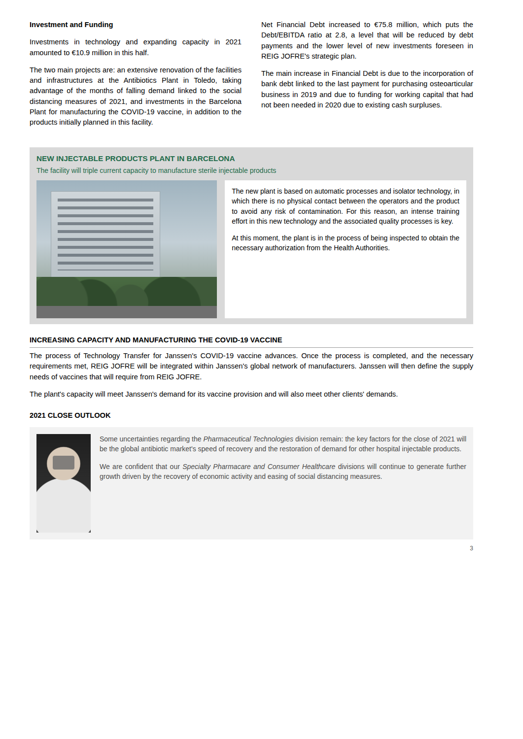Investment and Funding
Investments in technology and expanding capacity in 2021 amounted to €10.9 million in this half.
The two main projects are: an extensive renovation of the facilities and infrastructures at the Antibiotics Plant in Toledo, taking advantage of the months of falling demand linked to the social distancing measures of 2021, and investments in the Barcelona Plant for manufacturing the COVID-19 vaccine, in addition to the products initially planned in this facility.
Net Financial Debt increased to €75.8 million, which puts the Debt/EBITDA ratio at 2.8, a level that will be reduced by debt payments and the lower level of new investments foreseen in REIG JOFRE's strategic plan.
The main increase in Financial Debt is due to the incorporation of bank debt linked to the last payment for purchasing osteoarticular business in 2019 and due to funding for working capital that had not been needed in 2020 due to existing cash surpluses.
NEW INJECTABLE PRODUCTS PLANT IN BARCELONA
The facility will triple current capacity to manufacture sterile injectable products
The new plant is based on automatic processes and isolator technology, in which there is no physical contact between the operators and the product to avoid any risk of contamination. For this reason, an intense training effort in this new technology and the associated quality processes is key.
At this moment, the plant is in the process of being inspected to obtain the necessary authorization from the Health Authorities.
INCREASING CAPACITY AND MANUFACTURING THE COVID-19 VACCINE
The process of Technology Transfer for Janssen's COVID-19 vaccine advances. Once the process is completed, and the necessary requirements met, REIG JOFRE will be integrated within Janssen's global network of manufacturers. Janssen will then define the supply needs of vaccines that will require from REIG JOFRE.
The plant's capacity will meet Janssen's demand for its vaccine provision and will also meet other clients' demands.
2021 CLOSE OUTLOOK
<
Some uncertainties regarding the Pharmaceutical Technologies division remain: the key factors for the close of 2021 will be the global antibiotic market's speed of recovery and the restoration of demand for other hospital injectable products.
We are confident that our Specialty Pharmacare and Consumer Healthcare divisions will continue to generate further growth driven by the recovery of economic activity and easing of social distancing measures.
3